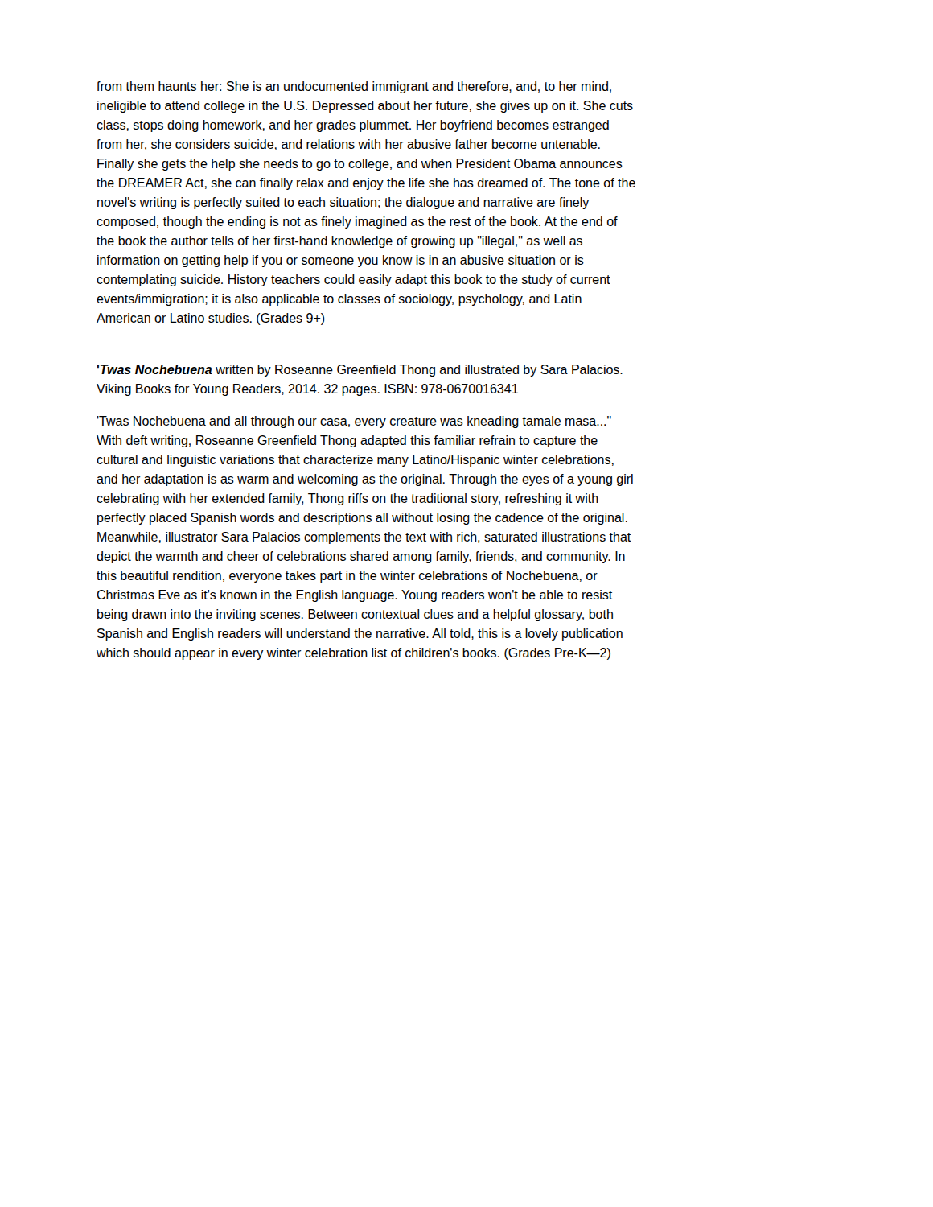from them haunts her: She is an undocumented immigrant and therefore, and, to her mind, ineligible to attend college in the U.S. Depressed about her future, she gives up on it. She cuts class, stops doing homework, and her grades plummet. Her boyfriend becomes estranged from her, she considers suicide, and relations with her abusive father become untenable. Finally she gets the help she needs to go to college, and when President Obama announces the DREAMER Act, she can finally relax and enjoy the life she has dreamed of. The tone of the novel's writing is perfectly suited to each situation; the dialogue and narrative are finely composed, though the ending is not as finely imagined as the rest of the book. At the end of the book the author tells of her first-hand knowledge of growing up "illegal," as well as information on getting help if you or someone you know is in an abusive situation or is contemplating suicide. History teachers could easily adapt this book to the study of current events/immigration; it is also applicable to classes of sociology, psychology, and Latin American or Latino studies. (Grades 9+)
'Twas Nochebuena written by Roseanne Greenfield Thong and illustrated by Sara Palacios. Viking Books for Young Readers, 2014. 32 pages. ISBN: 978-0670016341
'Twas Nochebuena and all through our casa, every creature was kneading tamale masa..." With deft writing, Roseanne Greenfield Thong adapted this familiar refrain to capture the cultural and linguistic variations that characterize many Latino/Hispanic winter celebrations, and her adaptation is as warm and welcoming as the original. Through the eyes of a young girl celebrating with her extended family, Thong riffs on the traditional story, refreshing it with perfectly placed Spanish words and descriptions all without losing the cadence of the original. Meanwhile, illustrator Sara Palacios complements the text with rich, saturated illustrations that depict the warmth and cheer of celebrations shared among family, friends, and community. In this beautiful rendition, everyone takes part in the winter celebrations of Nochebuena, or Christmas Eve as it's known in the English language. Young readers won't be able to resist being drawn into the inviting scenes. Between contextual clues and a helpful glossary, both Spanish and English readers will understand the narrative. All told, this is a lovely publication which should appear in every winter celebration list of children's books. (Grades Pre-K—2)